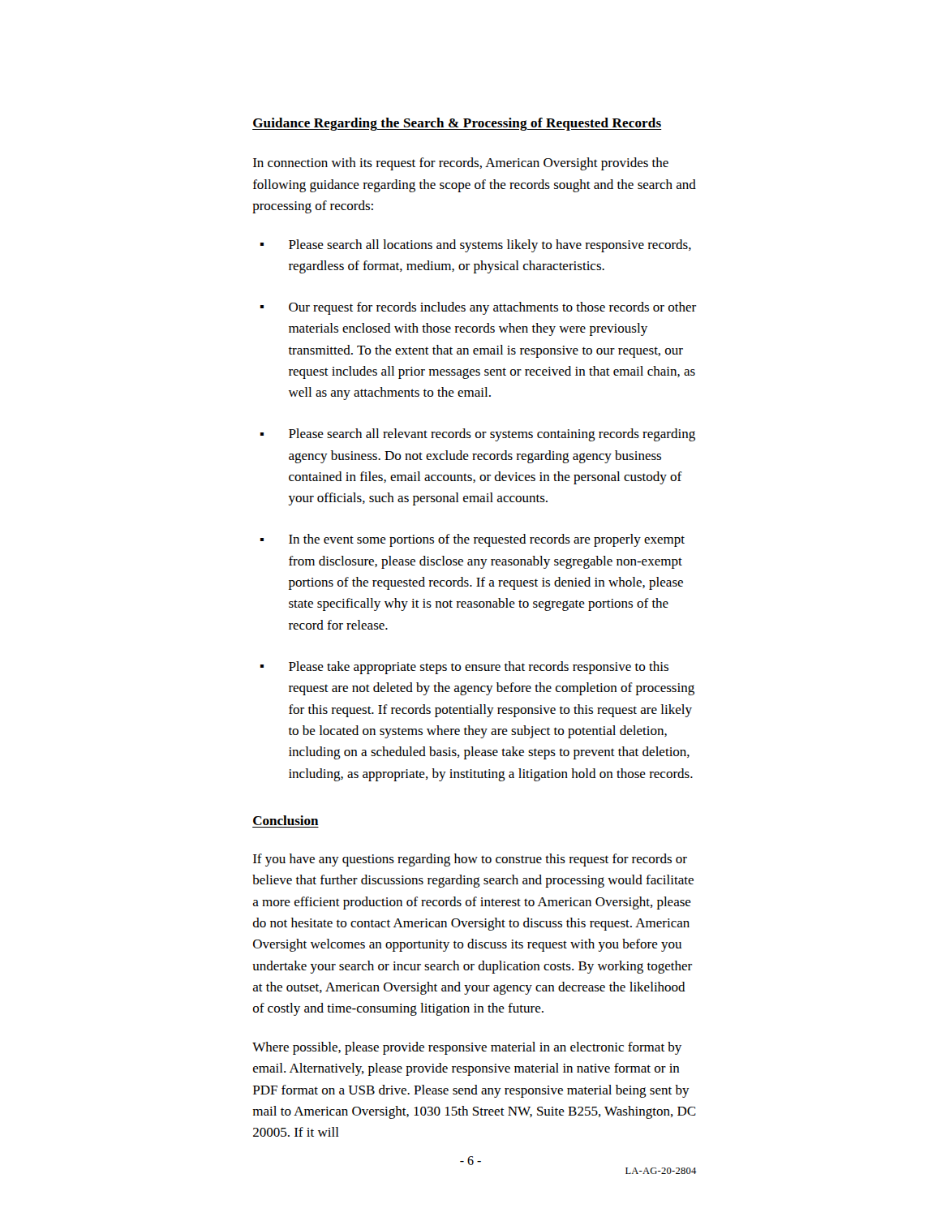Guidance Regarding the Search & Processing of Requested Records
In connection with its request for records, American Oversight provides the following guidance regarding the scope of the records sought and the search and processing of records:
Please search all locations and systems likely to have responsive records, regardless of format, medium, or physical characteristics.
Our request for records includes any attachments to those records or other materials enclosed with those records when they were previously transmitted. To the extent that an email is responsive to our request, our request includes all prior messages sent or received in that email chain, as well as any attachments to the email.
Please search all relevant records or systems containing records regarding agency business. Do not exclude records regarding agency business contained in files, email accounts, or devices in the personal custody of your officials, such as personal email accounts.
In the event some portions of the requested records are properly exempt from disclosure, please disclose any reasonably segregable non-exempt portions of the requested records. If a request is denied in whole, please state specifically why it is not reasonable to segregate portions of the record for release.
Please take appropriate steps to ensure that records responsive to this request are not deleted by the agency before the completion of processing for this request. If records potentially responsive to this request are likely to be located on systems where they are subject to potential deletion, including on a scheduled basis, please take steps to prevent that deletion, including, as appropriate, by instituting a litigation hold on those records.
Conclusion
If you have any questions regarding how to construe this request for records or believe that further discussions regarding search and processing would facilitate a more efficient production of records of interest to American Oversight, please do not hesitate to contact American Oversight to discuss this request. American Oversight welcomes an opportunity to discuss its request with you before you undertake your search or incur search or duplication costs. By working together at the outset, American Oversight and your agency can decrease the likelihood of costly and time-consuming litigation in the future.
Where possible, please provide responsive material in an electronic format by email. Alternatively, please provide responsive material in native format or in PDF format on a USB drive. Please send any responsive material being sent by mail to American Oversight, 1030 15th Street NW, Suite B255, Washington, DC 20005. If it will
- 6 -
LA-AG-20-2804